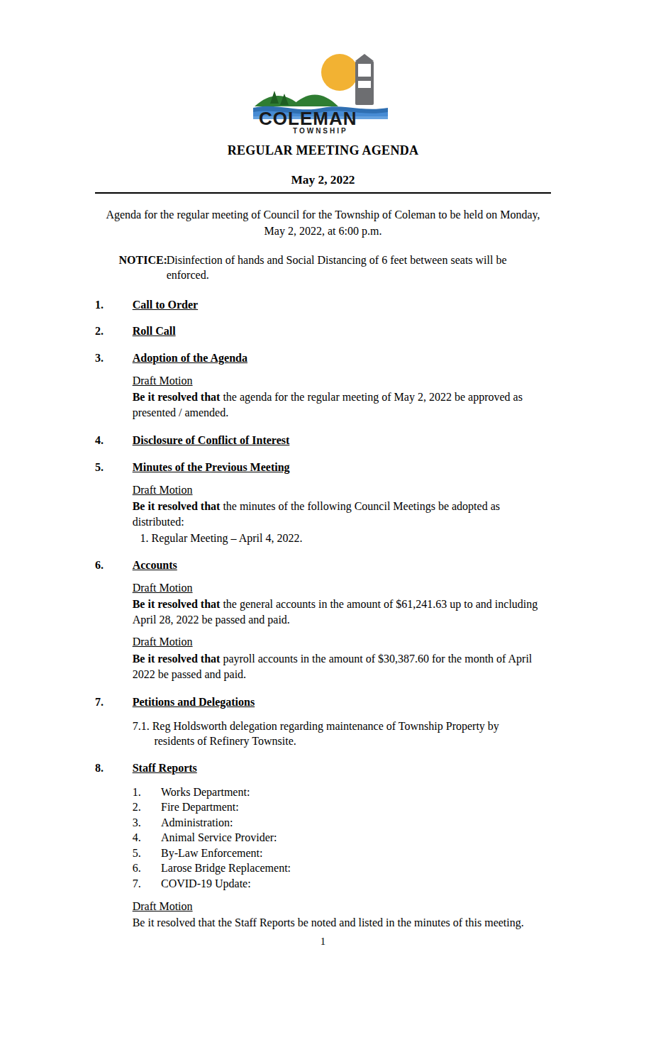Coleman Township logo COLEMAN TOWNSHIP
REGULAR MEETING AGENDA
May 2, 2022
Agenda for the regular meeting of Council for the Township of Coleman to be held on Monday,
May 2, 2022, at 6:00 p.m.
NOTICE:
Disinfection of hands and Social Distancing of 6 feet between seats will be enforced.
1.
Call to Order
2.
Roll Call
3.
Adoption of the Agenda
Draft Motion
Be it resolved that the agenda for the regular meeting of May 2, 2022 be approved as presented / amended.
4.
Disclosure of Conflict of Interest
5.
Minutes of the Previous Meeting
Draft Motion
Be it resolved that the minutes of the following Council Meetings be adopted as distributed:
Regular Meeting – April 4, 2022.
6.
Accounts
Draft Motion
Be it resolved that the general accounts in the amount of $61,241.63 up to and including April 28, 2022 be passed and paid.
Draft Motion
Be it resolved that payroll accounts in the amount of $30,387.60 for the month of April 2022 be passed and paid.
7.
Petitions and Delegations
7.1. Reg Holdsworth delegation regarding maintenance of Township Property by residents of Refinery Townsite.
8.
Staff Reports
1. Works Department:
2. Fire Department:
3. Administration:
4. Animal Service Provider:
5. By-Law Enforcement:
6. Larose Bridge Replacement:
7. COVID-19 Update:
Draft Motion
Be it resolved that the Staff Reports be noted and listed in the minutes of this meeting.
1